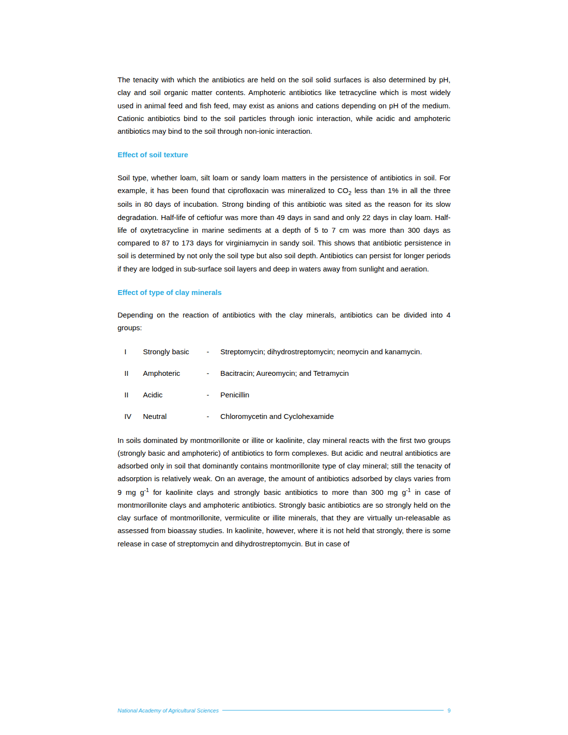The tenacity with which the antibiotics are held on the soil solid surfaces is also determined by pH, clay and soil organic matter contents. Amphoteric antibiotics like tetracycline which is most widely used in animal feed and fish feed, may exist as anions and cations depending on pH of the medium. Cationic antibiotics bind to the soil particles through ionic interaction, while acidic and amphoteric antibiotics may bind to the soil through non-ionic interaction.
Effect of soil texture
Soil type, whether loam, silt loam or sandy loam matters in the persistence of antibiotics in soil. For example, it has been found that ciprofloxacin was mineralized to CO2 less than 1% in all the three soils in 80 days of incubation. Strong binding of this antibiotic was sited as the reason for its slow degradation. Half-life of ceftiofur was more than 49 days in sand and only 22 days in clay loam. Half-life of oxytetracycline in marine sediments at a depth of 5 to 7 cm was more than 300 days as compared to 87 to 173 days for virginiamycin in sandy soil. This shows that antibiotic persistence in soil is determined by not only the soil type but also soil depth. Antibiotics can persist for longer periods if they are lodged in sub-surface soil layers and deep in waters away from sunlight and aeration.
Effect of type of clay minerals
Depending on the reaction of antibiotics with the clay minerals, antibiotics can be divided into 4 groups:
IStrongly basic-Streptomycin; dihydrostreptomycin; neomycin and kanamycin.
II Amphoteric-Bacitracin; Aureomycin; and Tetramycin
II Acidic-Penicillin
IV Neutral-Chloromycetin and Cyclohexamide
In soils dominated by montmorillonite or illite or kaolinite, clay mineral reacts with the first two groups (strongly basic and amphoteric) of antibiotics to form complexes. But acidic and neutral antibiotics are adsorbed only in soil that dominantly contains montmorillonite type of clay mineral; still the tenacity of adsorption is relatively weak. On an average, the amount of antibiotics adsorbed by clays varies from 9 mg g-1 for kaolinite clays and strongly basic antibiotics to more than 300 mg g-1 in case of montmorillonite clays and amphoteric antibiotics. Strongly basic antibiotics are so strongly held on the clay surface of montmorillonite, vermiculite or illite minerals, that they are virtually un-releasable as assessed from bioassay studies. In kaolinite, however, where it is not held that strongly, there is some release in case of streptomycin and dihydrostreptomycin. But in case of
National Academy of Agricultural Sciences 9